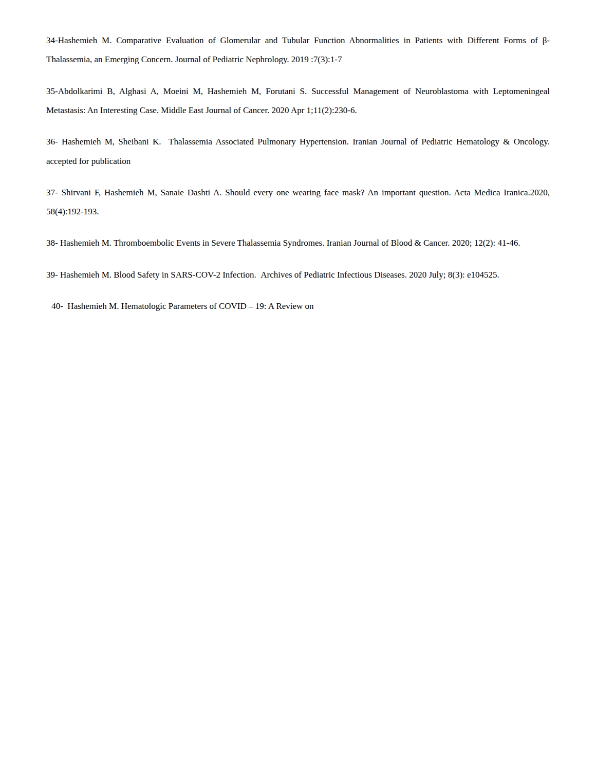34-Hashemieh M. Comparative Evaluation of Glomerular and Tubular Function Abnormalities in Patients with Different Forms of β-Thalassemia, an Emerging Concern. Journal of Pediatric Nephrology. 2019 :7(3):1-7
35-Abdolkarimi B, Alghasi A, Moeini M, Hashemieh M, Forutani S. Successful Management of Neuroblastoma with Leptomeningeal Metastasis: An Interesting Case. Middle East Journal of Cancer. 2020 Apr 1;11(2):230-6.
36- Hashemieh M, Sheibani K. Thalassemia Associated Pulmonary Hypertension. Iranian Journal of Pediatric Hematology & Oncology. accepted for publication
37- Shirvani F, Hashemieh M, Sanaie Dashti A. Should every one wearing face mask? An important question. Acta Medica Iranica.2020, 58(4):192-193.
38- Hashemieh M. Thromboembolic Events in Severe Thalassemia Syndromes. Iranian Journal of Blood & Cancer. 2020; 12(2): 41-46.
39- Hashemieh M. Blood Safety in SARS-COV-2 Infection. Archives of Pediatric Infectious Diseases. 2020 July; 8(3): e104525.
40- Hashemieh M. Hematologic Parameters of COVID – 19: A Review on